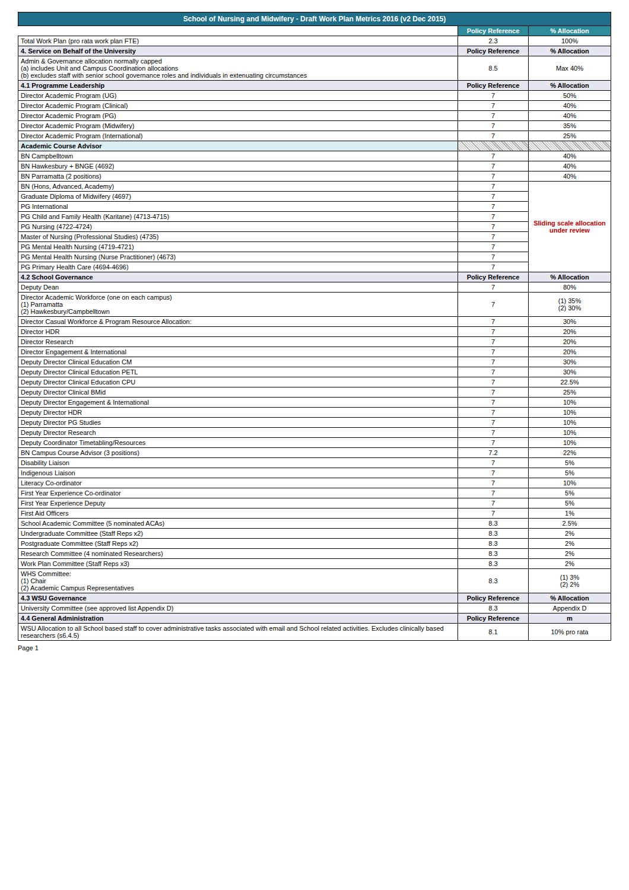| School of Nursing and Midwifery - Draft Work Plan Metrics 2016 (v2 Dec 2015) |
| | Policy Reference | % Allocation |
| Total Work Plan (pro rata work plan FTE) | 2.3 | 100% |
| 4. Service on Behalf of the University | Policy Reference | % Allocation |
| Admin & Governance allocation normally capped (a) includes Unit and Campus Coordination allocations (b) excludes staff with senior school governance roles and individuals in extenuating circumstances | 8.5 | Max 40% |
| 4.1 Programme Leadership | Policy Reference | % Allocation |
| Director Academic Program (UG) | 7 | 50% |
| Director Academic Program (Clinical) | 7 | 40% |
| Director Academic Program (PG) | 7 | 40% |
| Director Academic Program (Midwifery) | 7 | 35% |
| Director Academic Program (International) | 7 | 25% |
| Academic Course Advisor | | |
| BN Campbelltown | 7 | 40% |
| BN Hawkesbury + BNGE (4692) | 7 | 40% |
| BN Parramatta (2 positions) | 7 | 40% |
| BN (Hons, Advanced, Academy) | 7 | Sliding scale allocation under review |
| Graduate Diploma of Midwifery (4697) | 7 |
| PG International | 7 |
| PG Child and Family Health (Karitane) (4713-4715) | 7 |
| PG Nursing (4722-4724) | 7 |
| Master of Nursing (Professional Studies) (4735) | 7 |
| PG Mental Health Nursing (4719-4721) | 7 |
| PG Mental Health Nursing (Nurse Practitioner) (4673) | 7 |
| PG Primary Health Care (4694-4696) | 7 |
| 4.2 School Governance | Policy Reference | % Allocation |
| Deputy Dean | 7 | 80% |
| Director Academic Workforce (one on each campus) (1) Parramatta (2) Hawkesbury/Campbelltown | 7 | (1) 35% (2) 30% |
| Director Casual Workforce & Program Resource Allocation: | 7 | 30% |
| Director HDR | 7 | 20% |
| Director Research | 7 | 20% |
| Director Engagement & International | 7 | 20% |
| Deputy Director Clinical Education CM | 7 | 30% |
| Deputy Director Clinical Education PETL | 7 | 30% |
| Deputy Director Clinical Education CPU | 7 | 22.5% |
| Deputy Director Clinical BMid | 7 | 25% |
| Deputy Director Engagement & International | 7 | 10% |
| Deputy Director HDR | 7 | 10% |
| Deputy Director PG Studies | 7 | 10% |
| Deputy Director Research | 7 | 10% |
| Deputy Coordinator Timetabling/Resources | 7 | 10% |
| BN Campus Course Advisor (3 positions) | 7.2 | 22% |
| Disability Liaison | 7 | 5% |
| Indigenous Liaison | 7 | 5% |
| Literacy Co-ordinator | 7 | 10% |
| First Year Experience Co-ordinator | 7 | 5% |
| First Year Experience Deputy | 7 | 5% |
| First Aid Officers | 7 | 1% |
| School Academic Committee (5 nominated ACAs) | 8.3 | 2.5% |
| Undergraduate Committee (Staff Reps x2) | 8.3 | 2% |
| Postgraduate Committee (Staff Reps x2) | 8.3 | 2% |
| Research Committee (4 nominated Researchers) | 8.3 | 2% |
| Work Plan Committee (Staff Reps x3) | 8.3 | 2% |
| WHS Committee: (1) Chair (2) Academic Campus Representatives | 8.3 | (1) 3% (2) 2% |
| 4.3 WSU Governance | Policy Reference | % Allocation |
| University Committee (see approved list Appendix D) | 8.3 | Appendix D |
| 4.4 General Administration | Policy Reference | m |
| WSU Allocation to all School based staff to cover administrative tasks associated with email and School related activities. Excludes clinically based researchers (s6.4.5) | 8.1 | 10% pro rata |
Page 1